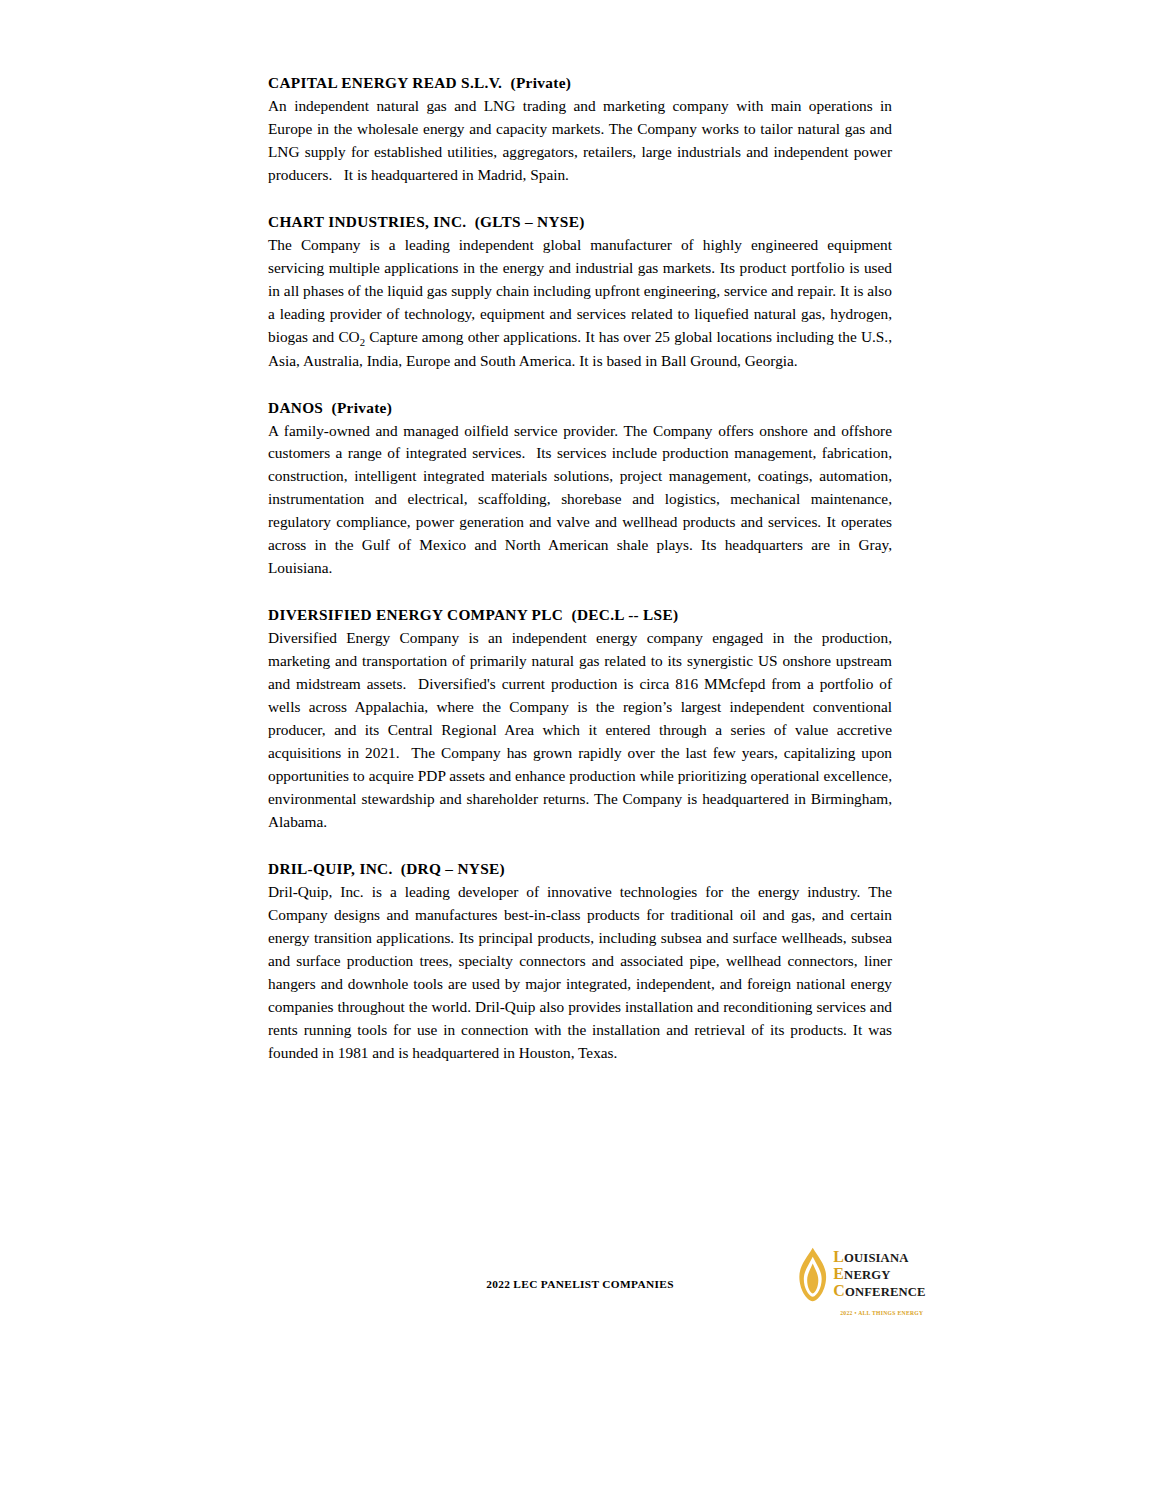CAPITAL ENERGY READ S.L.V. (Private)
An independent natural gas and LNG trading and marketing company with main operations in Europe in the wholesale energy and capacity markets. The Company works to tailor natural gas and LNG supply for established utilities, aggregators, retailers, large industrials and independent power producers. It is headquartered in Madrid, Spain.
CHART INDUSTRIES, INC. (GLTS – NYSE)
The Company is a leading independent global manufacturer of highly engineered equipment servicing multiple applications in the energy and industrial gas markets. Its product portfolio is used in all phases of the liquid gas supply chain including upfront engineering, service and repair. It is also a leading provider of technology, equipment and services related to liquefied natural gas, hydrogen, biogas and CO2 Capture among other applications. It has over 25 global locations including the U.S., Asia, Australia, India, Europe and South America. It is based in Ball Ground, Georgia.
DANOS (Private)
A family-owned and managed oilfield service provider. The Company offers onshore and offshore customers a range of integrated services. Its services include production management, fabrication, construction, intelligent integrated materials solutions, project management, coatings, automation, instrumentation and electrical, scaffolding, shorebase and logistics, mechanical maintenance, regulatory compliance, power generation and valve and wellhead products and services. It operates across in the Gulf of Mexico and North American shale plays. Its headquarters are in Gray, Louisiana.
DIVERSIFIED ENERGY COMPANY PLC (DEC.L -- LSE)
Diversified Energy Company is an independent energy company engaged in the production, marketing and transportation of primarily natural gas related to its synergistic US onshore upstream and midstream assets. Diversified's current production is circa 816 MMcfepd from a portfolio of wells across Appalachia, where the Company is the region’s largest independent conventional producer, and its Central Regional Area which it entered through a series of value accretive acquisitions in 2021. The Company has grown rapidly over the last few years, capitalizing upon opportunities to acquire PDP assets and enhance production while prioritizing operational excellence, environmental stewardship and shareholder returns. The Company is headquartered in Birmingham, Alabama.
DRIL-QUIP, INC. (DRQ – NYSE)
Dril-Quip, Inc. is a leading developer of innovative technologies for the energy industry. The Company designs and manufactures best-in-class products for traditional oil and gas, and certain energy transition applications. Its principal products, including subsea and surface wellheads, subsea and surface production trees, specialty connectors and associated pipe, wellhead connectors, liner hangers and downhole tools are used by major integrated, independent, and foreign national energy companies throughout the world. Dril-Quip also provides installation and reconditioning services and rents running tools for use in connection with the installation and retrieval of its products. It was founded in 1981 and is headquartered in Houston, Texas.
2022 LEC PANELIST COMPANIES
LOUISIANA
ENERGY
CONFERENCE
2022 • ALL THINGS ENERGY